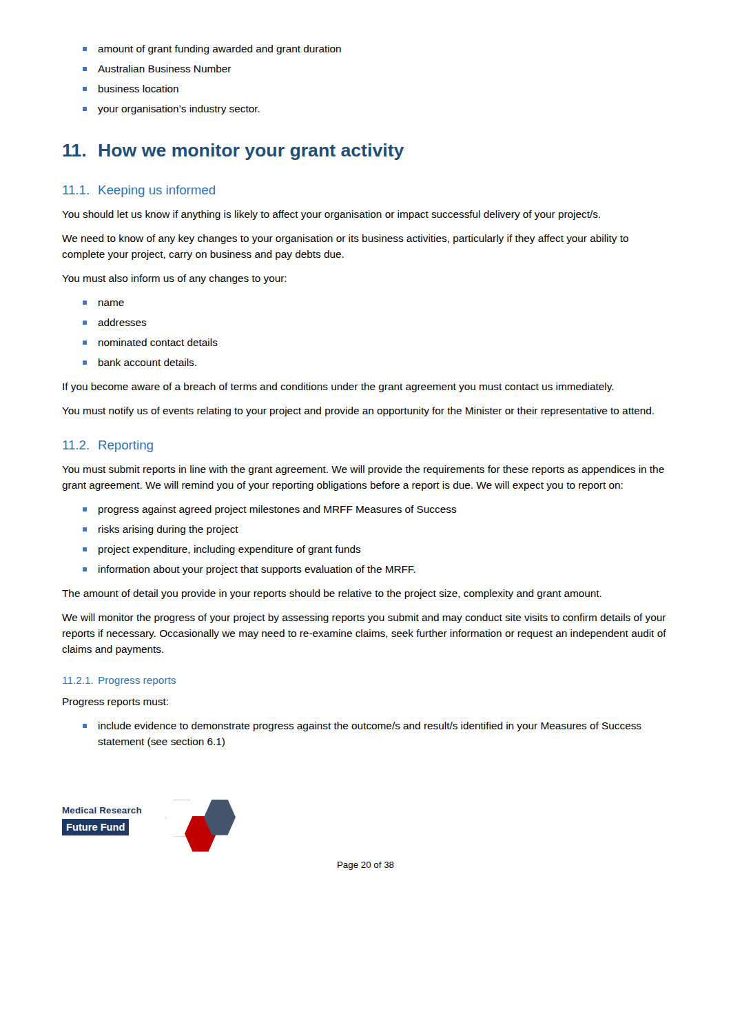amount of grant funding awarded and grant duration
Australian Business Number
business location
your organisation’s industry sector.
11. How we monitor your grant activity
11.1. Keeping us informed
You should let us know if anything is likely to affect your organisation or impact successful delivery of your project/s.
We need to know of any key changes to your organisation or its business activities, particularly if they affect your ability to complete your project, carry on business and pay debts due.
You must also inform us of any changes to your:
name
addresses
nominated contact details
bank account details.
If you become aware of a breach of terms and conditions under the grant agreement you must contact us immediately.
You must notify us of events relating to your project and provide an opportunity for the Minister or their representative to attend.
11.2. Reporting
You must submit reports in line with the grant agreement. We will provide the requirements for these reports as appendices in the grant agreement. We will remind you of your reporting obligations before a report is due. We will expect you to report on:
progress against agreed project milestones and MRFF Measures of Success
risks arising during the project
project expenditure, including expenditure of grant funds
information about your project that supports evaluation of the MRFF.
The amount of detail you provide in your reports should be relative to the project size, complexity and grant amount.
We will monitor the progress of your project by assessing reports you submit and may conduct site visits to confirm details of your reports if necessary. Occasionally we may need to re-examine claims, seek further information or request an independent audit of claims and payments.
11.2.1. Progress reports
Progress reports must:
include evidence to demonstrate progress against the outcome/s and result/s identified in your Measures of Success statement (see section 6.1)
Medical Research
Future Fund
Page 20 of 38